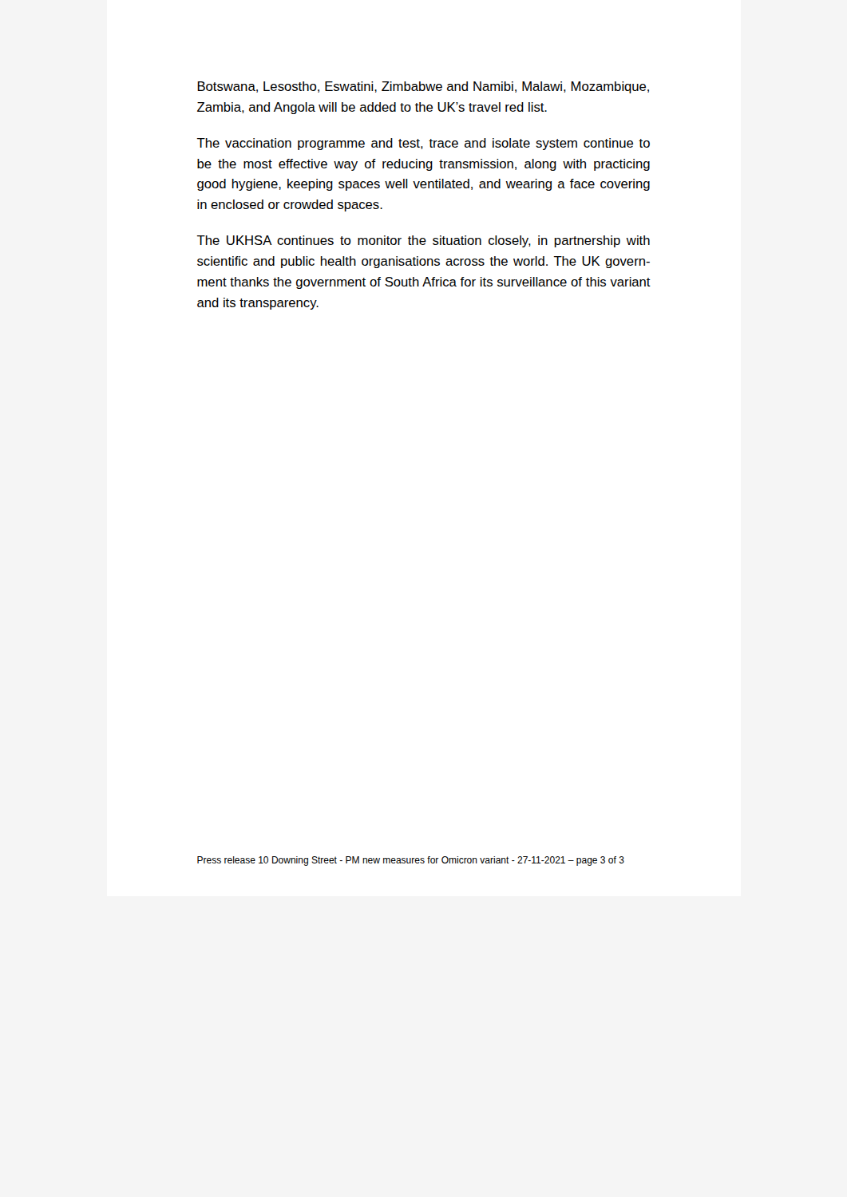Botswana, Lesostho, Eswatini, Zimbabwe and Namibi, Malawi, Mozambique, Zambia, and Angola will be added to the UK’s travel red list.
The vaccination programme and test, trace and isolate system continue to be the most effective way of reducing transmission, along with practicing good hygiene, keeping spaces well ventilated, and wearing a face covering in enclosed or crowded spaces.
The UKHSA continues to monitor the situation closely, in partnership with scientific and public health organisations across the world. The UK government thanks the government of South Africa for its surveillance of this variant and its transparency.
Press release 10 Downing Street - PM new measures for Omicron variant - 27-11-2021 – page 3 of 3